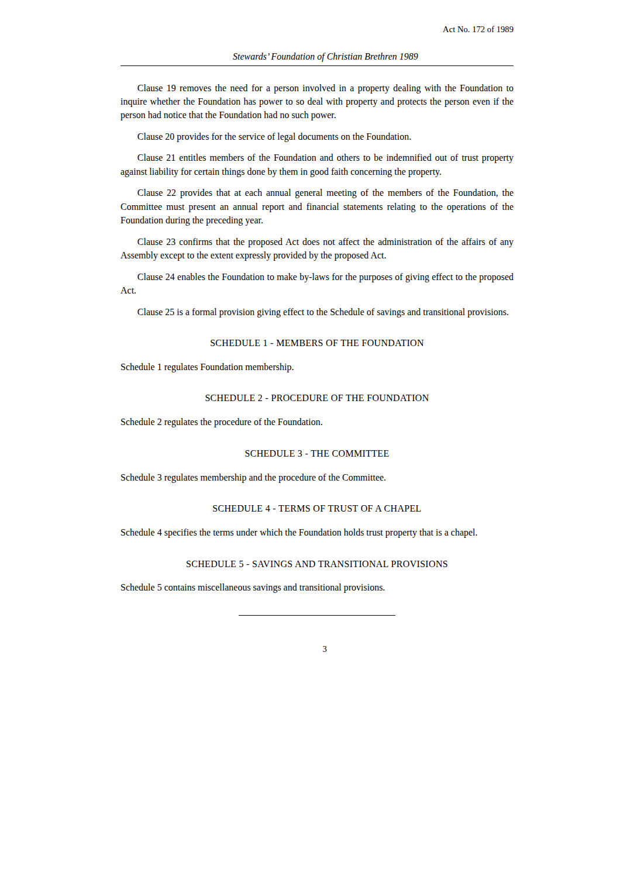Act No. 172 of 1989
Stewards’ Foundation of Christian Brethren 1989
Clause 19 removes the need for a person involved in a property dealing with the Foundation to inquire whether the Foundation has power to so deal with property and protects the person even if the person had notice that the Foundation had no such power.
Clause 20 provides for the service of legal documents on the Foundation.
Clause 21 entitles members of the Foundation and others to be indemnified out of trust property against liability for certain things done by them in good faith concerning the property.
Clause 22 provides that at each annual general meeting of the members of the Foundation, the Committee must present an annual report and financial statements relating to the operations of the Foundation during the preceding year.
Clause 23 confirms that the proposed Act does not affect the administration of the affairs of any Assembly except to the extent expressly provided by the proposed Act.
Clause 24 enables the Foundation to make by-laws for the purposes of giving effect to the proposed Act.
Clause 25 is a formal provision giving effect to the Schedule of savings and transitional provisions.
SCHEDULE 1 - MEMBERS OF THE FOUNDATION
Schedule 1 regulates Foundation membership.
SCHEDULE 2 - PROCEDURE OF THE FOUNDATION
Schedule 2 regulates the procedure of the Foundation.
SCHEDULE 3 - THE COMMITTEE
Schedule 3 regulates membership and the procedure of the Committee.
SCHEDULE 4 - TERMS OF TRUST OF A CHAPEL
Schedule 4 specifies the terms under which the Foundation holds trust property that is a chapel.
SCHEDULE 5 - SAVINGS AND TRANSITIONAL PROVISIONS
Schedule 5 contains miscellaneous savings and transitional provisions.
3